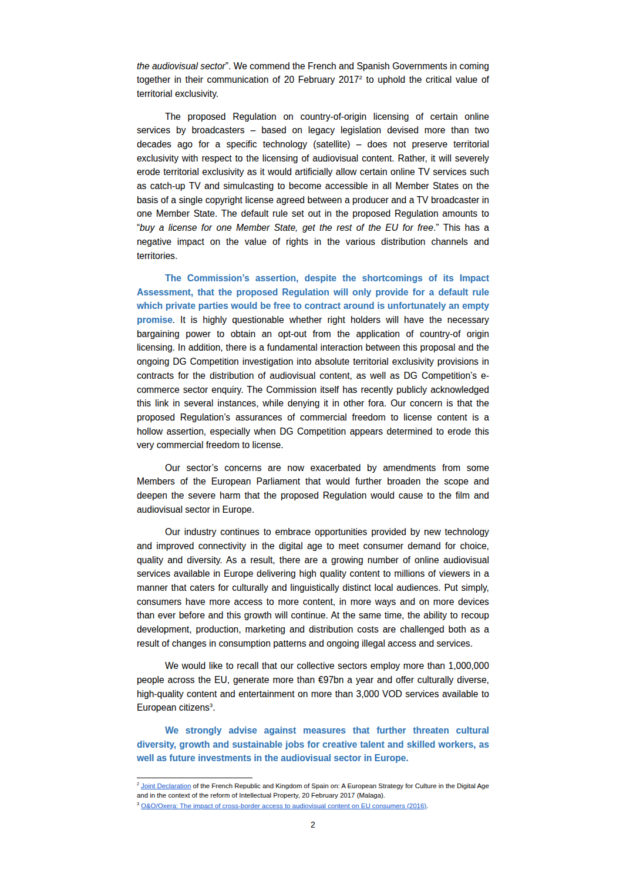the audiovisual sector”. We commend the French and Spanish Governments in coming together in their communication of 20 February 20172 to uphold the critical value of territorial exclusivity.
The proposed Regulation on country-of-origin licensing of certain online services by broadcasters – based on legacy legislation devised more than two decades ago for a specific technology (satellite) – does not preserve territorial exclusivity with respect to the licensing of audiovisual content. Rather, it will severely erode territorial exclusivity as it would artificially allow certain online TV services such as catch-up TV and simulcasting to become accessible in all Member States on the basis of a single copyright license agreed between a producer and a TV broadcaster in one Member State. The default rule set out in the proposed Regulation amounts to “buy a license for one Member State, get the rest of the EU for free.” This has a negative impact on the value of rights in the various distribution channels and territories.
The Commission’s assertion, despite the shortcomings of its Impact Assessment, that the proposed Regulation will only provide for a default rule which private parties would be free to contract around is unfortunately an empty promise. It is highly questionable whether right holders will have the necessary bargaining power to obtain an opt-out from the application of country-of origin licensing. In addition, there is a fundamental interaction between this proposal and the ongoing DG Competition investigation into absolute territorial exclusivity provisions in contracts for the distribution of audiovisual content, as well as DG Competition’s e-commerce sector enquiry. The Commission itself has recently publicly acknowledged this link in several instances, while denying it in other fora. Our concern is that the proposed Regulation’s assurances of commercial freedom to license content is a hollow assertion, especially when DG Competition appears determined to erode this very commercial freedom to license.
Our sector’s concerns are now exacerbated by amendments from some Members of the European Parliament that would further broaden the scope and deepen the severe harm that the proposed Regulation would cause to the film and audiovisual sector in Europe.
Our industry continues to embrace opportunities provided by new technology and improved connectivity in the digital age to meet consumer demand for choice, quality and diversity. As a result, there are a growing number of online audiovisual services available in Europe delivering high quality content to millions of viewers in a manner that caters for culturally and linguistically distinct local audiences. Put simply, consumers have more access to more content, in more ways and on more devices than ever before and this growth will continue. At the same time, the ability to recoup development, production, marketing and distribution costs are challenged both as a result of changes in consumption patterns and ongoing illegal access and services.
We would like to recall that our collective sectors employ more than 1,000,000 people across the EU, generate more than €97bn a year and offer culturally diverse, high-quality content and entertainment on more than 3,000 VOD services available to European citizens3.
We strongly advise against measures that further threaten cultural diversity, growth and sustainable jobs for creative talent and skilled workers, as well as future investments in the audiovisual sector in Europe.
2 Joint Declaration of the French Republic and Kingdom of Spain on: A European Strategy for Culture in the Digital Age and in the context of the reform of Intellectual Property, 20 February 2017 (Malaga).
3 O&O/Oxera: The impact of cross-border access to audiovisual content on EU consumers (2016).
2